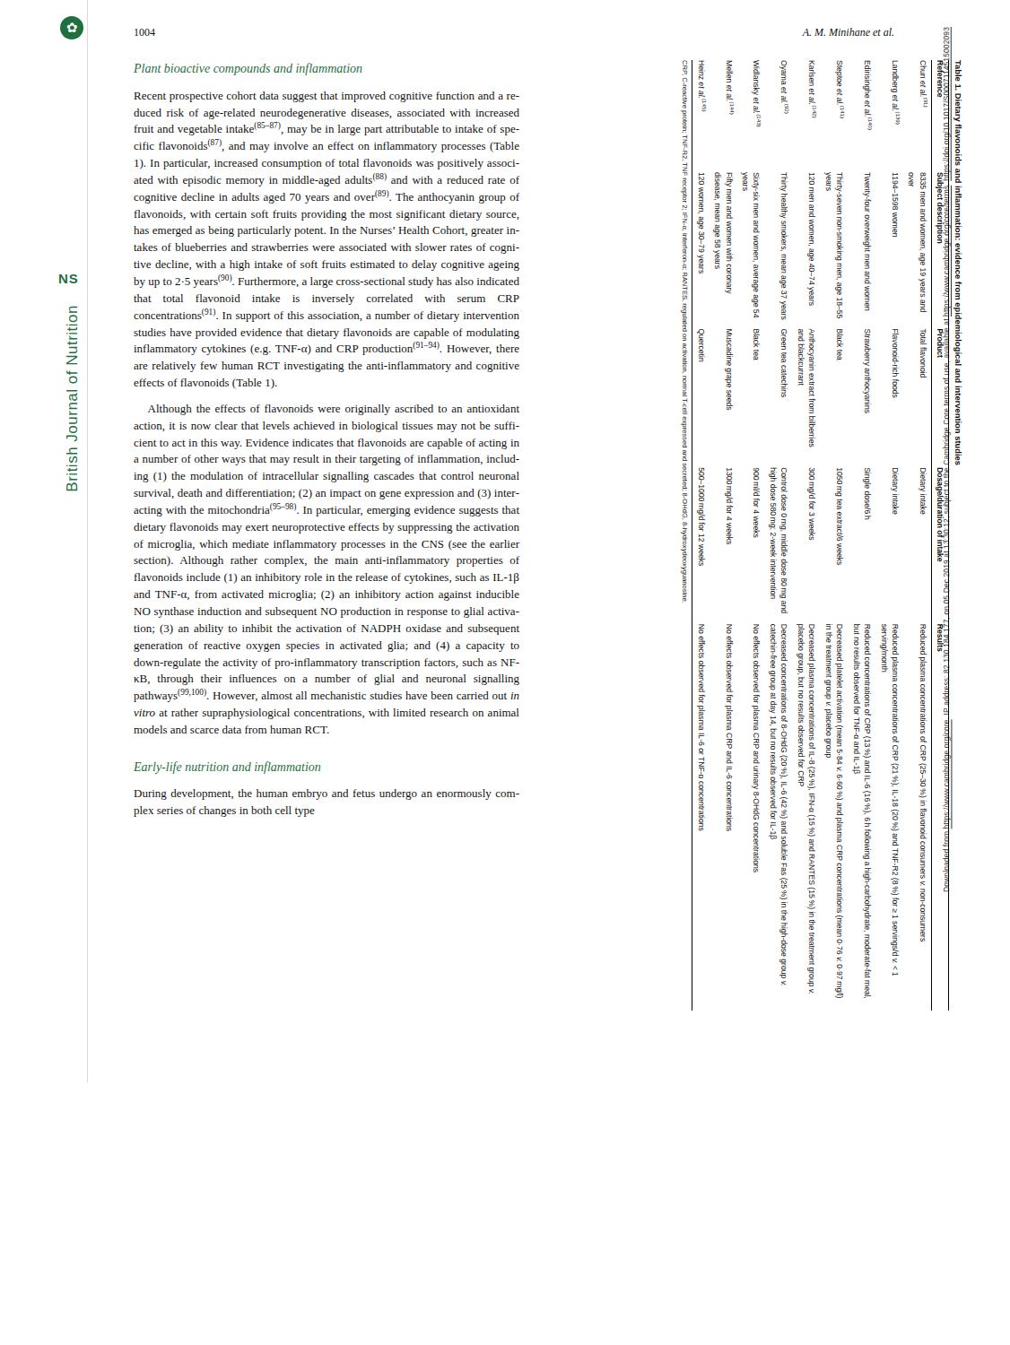✿
NS
British Journal of Nutrition
Downloaded from https://www.cambridge.org/core. IP address: 82.130.184.177, on 05 Dec 2019 at 13:30:12, subject to the Cambridge Core terms of use, available at https://www.cambridge.org/core/terms. https://doi.org/10.1017/S0007114515002093
1004 A. M. Minihane et al.
Plant bioactive compounds and inflammation
Recent prospective cohort data suggest that improved cognitive function and a reduced risk of age-related neurodegenerative diseases, associated with increased fruit and vegetable intake(85–87), may be in large part attributable to intake of specific flavonoids(87), and may involve an effect on inflammatory processes (Table 1). In particular, increased consumption of total flavonoids was positively associated with episodic memory in middle-aged adults(88) and with a reduced rate of cognitive decline in adults aged 70 years and over(89). The anthocyanin group of flavonoids, with certain soft fruits providing the most significant dietary source, has emerged as being particularly potent. In the Nurses’ Health Cohort, greater intakes of blueberries and strawberries were associated with slower rates of cognitive decline, with a high intake of soft fruits estimated to delay cognitive ageing by up to 2·5 years(90). Furthermore, a large cross-sectional study has also indicated that total flavonoid intake is inversely correlated with serum CRP concentrations(91). In support of this association, a number of dietary intervention studies have provided evidence that dietary flavonoids are capable of modulating inflammatory cytokines (e.g. TNF-α) and CRP production(91–94). However, there are relatively few human RCT investigating the anti-inflammatory and cognitive effects of flavonoids (Table 1).
Although the effects of flavonoids were originally ascribed to an antioxidant action, it is now clear that levels achieved in biological tissues may not be sufficient to act in this way. Evidence indicates that flavonoids are capable of acting in a number of other ways that may result in their targeting of inflammation, including (1) the modulation of intracellular signalling cascades that control neuronal survival, death and differentiation; (2) an impact on gene expression and (3) interacting with the mitochondria(95–98). In particular, emerging evidence suggests that dietary flavonoids may exert neuroprotective effects by suppressing the activation of microglia, which mediate inflammatory processes in the CNS (see the earlier section). Although rather complex, the main anti-inflammatory properties of flavonoids include (1) an inhibitory role in the release of cytokines, such as IL-1β and TNF-α, from activated microglia; (2) an inhibitory action against inducible NO synthase induction and subsequent NO production in response to glial activation; (3) an ability to inhibit the activation of NADPH oxidase and subsequent generation of reactive oxygen species in activated glia; and (4) a capacity to down-regulate the activity of pro-inflammatory transcription factors, such as NF-κB, through their influences on a number of glial and neuronal signalling pathways(99,100). However, almost all mechanistic studies have been carried out in vitro at rather supraphysiological concentrations, with limited research on animal models and scarce data from human RCT.
Early-life nutrition and inflammation
During development, the human embryo and fetus undergo an enormously complex series of changes in both cell type
Table 1. Dietary flavonoids and inflammation: evidence from epidemiological and intervention studies
| Reference | Subject description | Product | Dosage/duration of intake | Results |
| --- | --- | --- | --- | --- |
| Chun et al. (91) | 8335 men and women, age 19 years and over | Total flavonoid | Dietary intake | Reduced plasma concentrations of CRP (25–30 %) in flavonoid consumers v. non-consumers |
| Landberg et al. (139) | 1194–1598 women | Flavonoid-rich foods | Dietary intake | Reduced plasma concentrations of CRP (21 %), IL-18 (20 %) and TNF-R2 (8 %) for ≥ 1 servings/d v. < 1 serving/month |
| Edirisinghe et al. (140) | Twenty-four overweight men and women | Strawberry anthocyanins | Single dose/6 h | Reduced concentrations of CRP (13 %) and IL-6 (16 %), 6 h following a high-carbohydrate, moderate-fat meal, but no results observed for TNF-α and IL-1β |
| Steptoe et al. (141) | Thirty-seven non-smoking men, age 18–55 years | Black tea | 1050 mg tea extract/6 weeks | Decreased platelet activation (mean 5·84 v. 6·60 %) and plasma CRP concentrations (mean 0·76 v. 0·97 mg/l) in the treatment group v. placebo group |
| Karlsen et al. (142) | 120 men and women, age 40–74 years | Anthocyanin extract from bilberries and blackcurrant | 300 mg/d for 3 weeks | Decreased plasma concentrations of IL-8 (25 %), IFN-α (15 %) and RANTES (15 %) in the treatment group v. placebo group, but no results observed for CRP |
| Oyama et al. (92) | Thirty healthy smokers, mean age 37 years | Green tea catechins | Control dose 0 mg, middle dose 80 mg and high dose 580 mg; 2-week intervention | Decreased concentrations of 8-OHdG (20 %), IL-6 (42 %) and soluble Fas (25 %) in the high-dose group v. catechin-free group at day 14, but no results observed for IL-1β |
| Widlansky et al. (143) | Sixty-six men and women, average age 54 years | Black tea | 900 ml/d for 4 weeks | No effects observed for plasma CRP and urinary 8-OHdG concentrations |
| Mellen et al. (144) | Fifty men and women with coronary disease, mean age 58 years | Muscadine grape seeds | 1300 mg/d for 4 weeks | No effects observed for plasma CRP and IL-6 concentrations |
| Heinz et al. (145) | 120 women, age 30–79 years | Quercetin | 500–1000 mg/d for 12 weeks | No effects observed for plasma IL-6 or TNF-α concentrations |
CRP, C-reactive protein; TNF-R2, TNF receptor 2; IFN-α, interferon-α; RANTES, regulated on activation, normal T-cell expressed and secreted; 8-OHdG, 8-hydroxydeoxyguanosine.